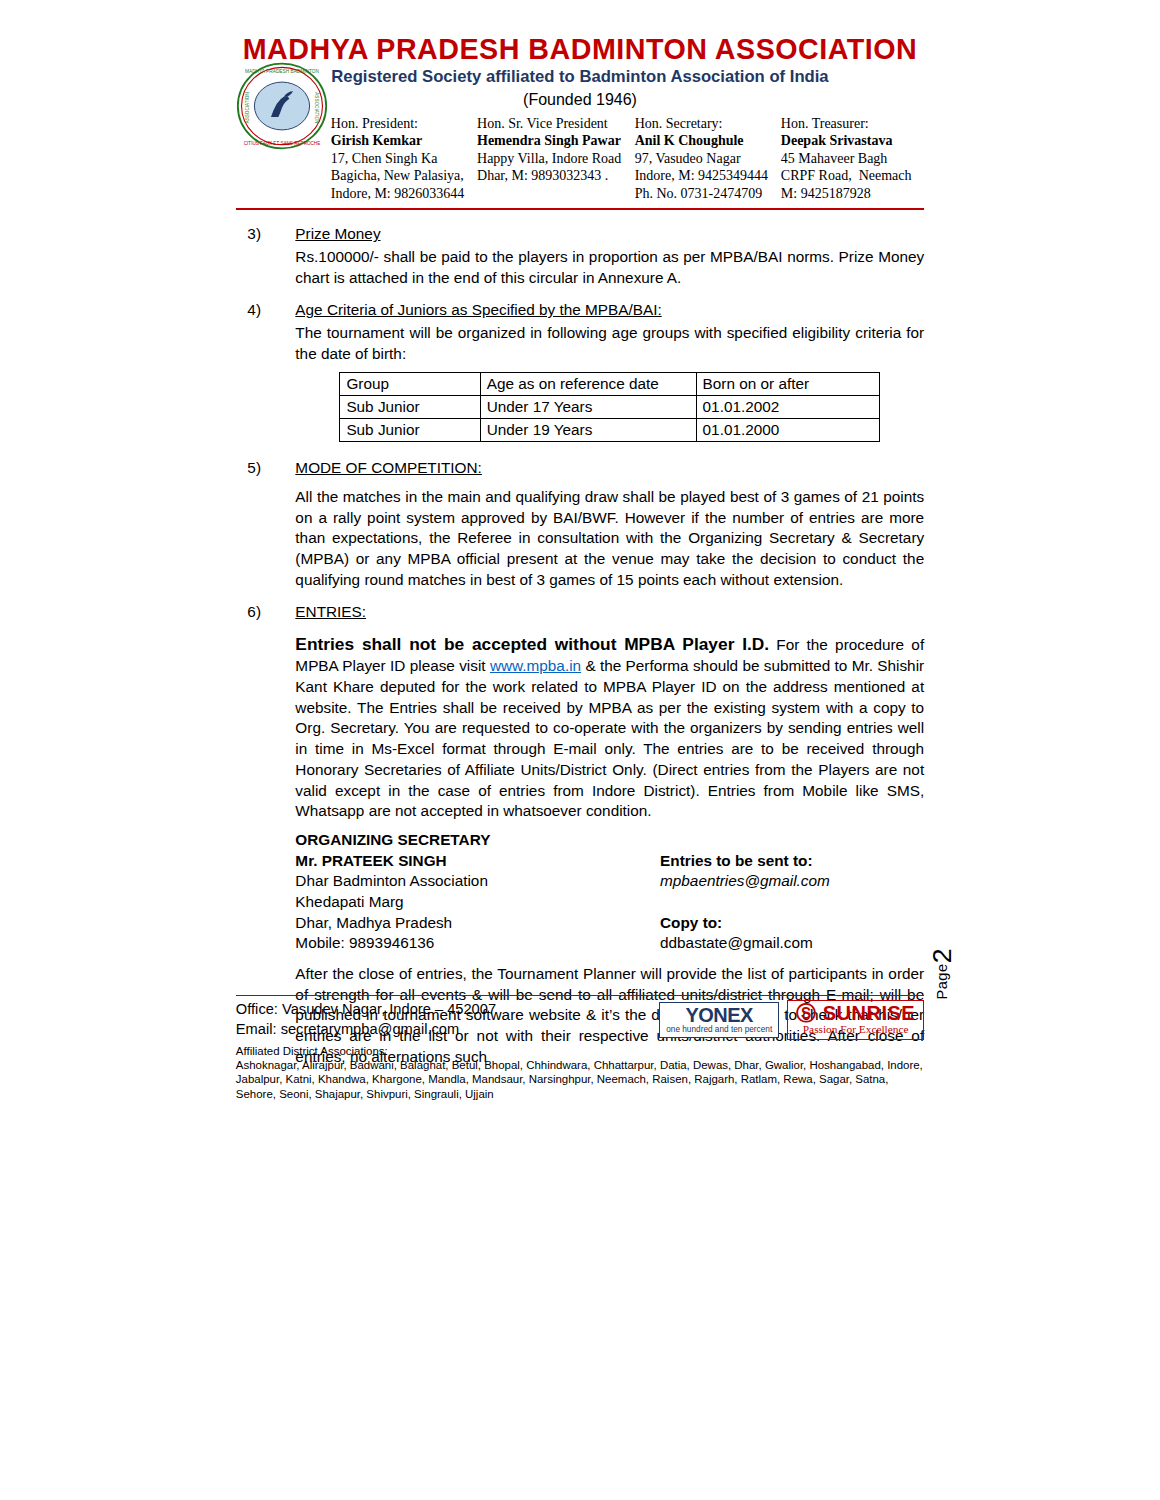MADHYA PRADESH BADMINTON CITIUS FAUX ET SANS REPROCHE ASSOCIATION ASSOCIATION
MADHYA PRADESH BADMINTON ASSOCIATION
Registered Society affiliated to Badminton Association of India
(Founded 1946)
| Hon. President: | Hon. Sr. Vice President | Hon. Secretary: | Hon. Treasurer: |
| Girish Kemkar | Hemendra Singh Pawar | Anil K Choughule | Deepak Srivastava |
| 17, Chen Singh Ka | Happy Villa, Indore Road | 97, Vasudeo Nagar | 45 Mahaveer Bagh |
| Bagicha, New Palasiya, | Dhar, M: 9893032343 . | Indore, M: 9425349444 | CRPF Road, Neemach |
| Indore, M: 9826033644 | | Ph. No. 0731-2474709 | M: 9425187928 |
3)
Prize Money
Rs.100000/- shall be paid to the players in proportion as per MPBA/BAI norms. Prize Money chart is attached in the end of this circular in Annexure A.
4)
Age Criteria of Juniors as Specified by the MPBA/BAI:
The tournament will be organized in following age groups with specified eligibility criteria for the date of birth:
| Group | Age as on reference date | Born on or after |
| Sub Junior | Under 17 Years | 01.01.2002 |
| Sub Junior | Under 19 Years | 01.01.2000 |
5)
MODE OF COMPETITION:
All the matches in the main and qualifying draw shall be played best of 3 games of 21 points on a rally point system approved by BAI/BWF. However if the number of entries are more than expectations, the Referee in consultation with the Organizing Secretary & Secretary (MPBA) or any MPBA official present at the venue may take the decision to conduct the qualifying round matches in best of 3 games of 15 points each without extension.
6)
ENTRIES:
Entries shall not be accepted without MPBA Player I.D. For the procedure of MPBA Player ID please visit www.mpba.in & the Performa should be submitted to Mr. Shishir Kant Khare deputed for the work related to MPBA Player ID on the address mentioned at website. The Entries shall be received by MPBA as per the existing system with a copy to Org. Secretary. You are requested to co-operate with the organizers by sending entries well in time in Ms-Excel format through E-mail only. The entries are to be received through Honorary Secretaries of Affiliate Units/District Only. (Direct entries from the Players are not valid except in the case of entries from Indore District). Entries from Mobile like SMS, Whatsapp are not accepted in whatsoever condition.
| ORGANIZING SECRETARY | |
| Mr. PRATEEK SINGH | Entries to be sent to: |
| Dhar Badminton Association | mpbaentries@gmail.com |
| Khedapati Marg | |
| Dhar, Madhya Pradesh | Copy to: |
| Mobile: 9893946136 | ddbastate@gmail.com |
After the close of entries, the Tournament Planner will provide the list of participants in order of strength for all events & will be send to all affiliated units/district through E-mail; will be published in tournament software website & it’s the duty of the players to check that his/her entries are in the list or not with their respective units/district authorities. After close of entries, no alternations such
Page2
Office: Vasudev Nagar, Indore – 452007
Email: secretarympba@gmail.com
YONEX
one hundred and ten percent
Ⓢ SUNRISE
Passion For Excellence
Affiliated District Associations:
Ashoknagar, Alirajpur, Badwani, Balaghat, Betul, Bhopal, Chhindwara, Chhattarpur, Datia, Dewas, Dhar, Gwalior, Hoshangabad, Indore, Jabalpur, Katni, Khandwa, Khargone, Mandla, Mandsaur, Narsinghpur, Neemach, Raisen, Rajgarh, Ratlam, Rewa, Sagar, Satna, Sehore, Seoni, Shajapur, Shivpuri, Singrauli, Ujjain